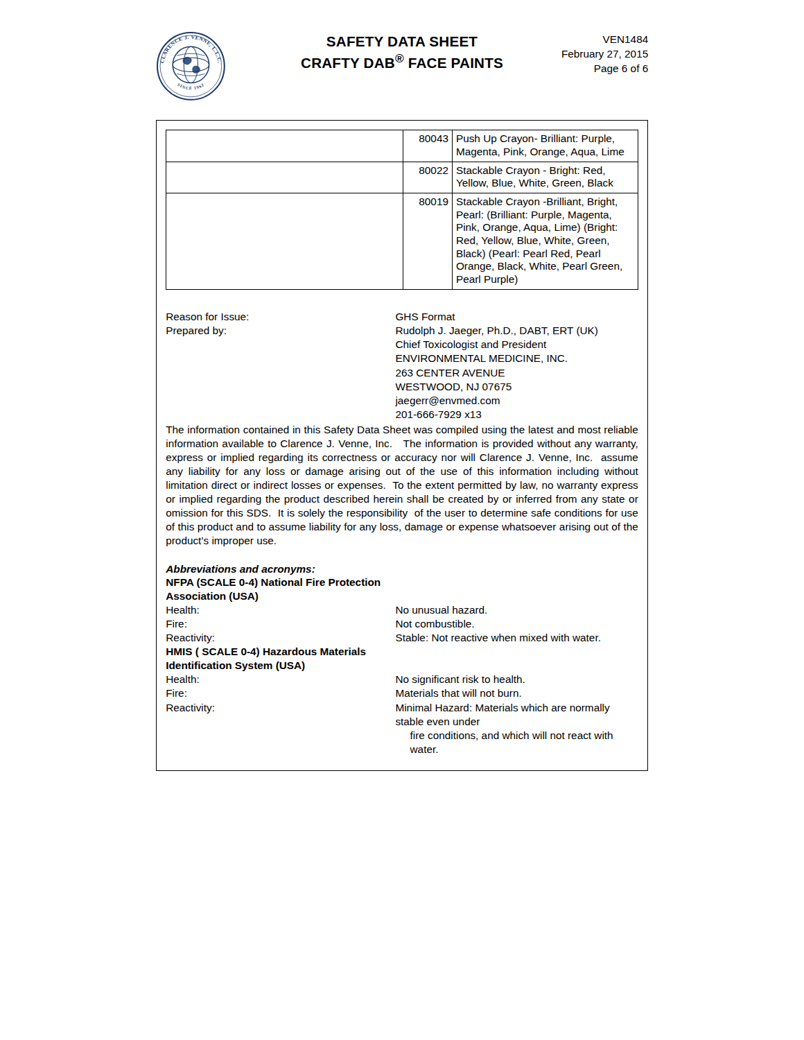CLARENCE J. VENNE, L.L.C. SINCE 1962
SAFETY DATA SHEET
CRAFTY DAB® FACE PAINTS
VEN1484
February 27, 2015
Page 6 of 6
| | 80043 | Push Up Crayon- Brilliant: Purple, Magenta, Pink, Orange, Aqua, Lime |
| | 80022 | Stackable Crayon - Bright: Red, Yellow, Blue, White, Green, Black |
| | 80019 | Stackable Crayon -Brilliant, Bright, Pearl: (Brilliant: Purple, Magenta, Pink, Orange, Aqua, Lime) (Bright: Red, Yellow, Blue, White, Green, Black) (Pearl: Pearl Red, Pearl Orange, Black, White, Pearl Green, Pearl Purple) |
Reason for Issue:
GHS Format
Prepared by:
Rudolph J. Jaeger, Ph.D., DABT, ERT (UK)
Chief Toxicologist and President
ENVIRONMENTAL MEDICINE, INC.
263 CENTER AVENUE
WESTWOOD, NJ 07675
jaegerr@envmed.com
201-666-7929 x13
The information contained in this Safety Data Sheet was compiled using the latest and most reliable information available to Clarence J. Venne, Inc. The information is provided without any warranty, express or implied regarding its correctness or accuracy nor will Clarence J. Venne, Inc. assume any liability for any loss or damage arising out of the use of this information including without limitation direct or indirect losses or expenses. To the extent permitted by law, no warranty express or implied regarding the product described herein shall be created by or inferred from any state or omission for this SDS. It is solely the responsibility of the user to determine safe conditions for use of this product and to assume liability for any loss, damage or expense whatsoever arising out of the product’s improper use.
Abbreviations and acronyms:
NFPA (SCALE 0-4) National Fire Protection
Association (USA)
Health:
No unusual hazard.
Fire:
Not combustible.
Reactivity:
Stable: Not reactive when mixed with water.
HMIS ( SCALE 0-4) Hazardous Materials
Identification System (USA)
Health:
No significant risk to health.
Fire:
Materials that will not burn.
Reactivity:
Minimal Hazard: Materials which are normally stable even under
fire conditions, and which will not react with water.